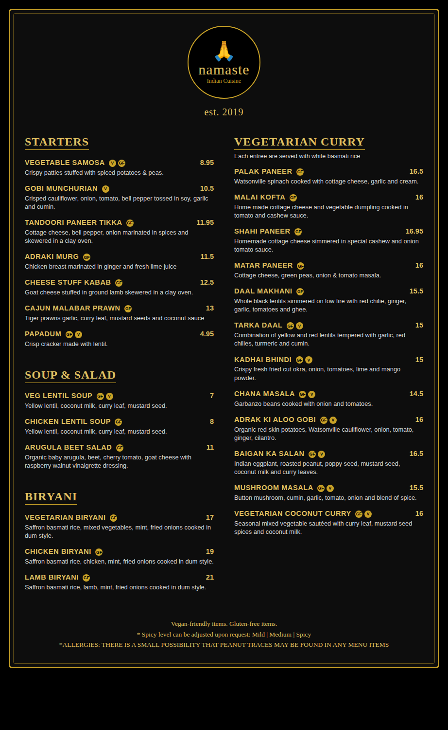🙏 namaste Indian Cuisine
est. 2019
Starters
Vegetable Samosa VGF 8.95
Crispy patties stuffed with spiced potatoes & peas.
Gobi Munchurian V 10.5
Crisped cauliflower, onion, tomato, bell pepper tossed in soy, garlic and cumin.
Tandoori Paneer Tikka GF 11.95
Cottage cheese, bell pepper, onion marinated in spices and skewered in a clay oven.
Adraki Murg GF 11.5
Chicken breast marinated in ginger and fresh lime juice
Cheese Stuff Kabab GF 12.5
Goat cheese stuffed in ground lamb skewered in a clay oven.
Cajun Malabar Prawn GF 13
Tiger prawns garlic, curry leaf, mustard seeds and coconut sauce
Papadum GF V 4.95
Crisp cracker made with lentil.
Soup & Salad
Veg Lentil Soup GF V 7
Yellow lentil, coconut milk, curry leaf, mustard seed.
Chicken Lentil Soup GF 8
Yellow lentil, coconut milk, curry leaf, mustard seed.
Arugula Beet Salad GF 11
Organic baby arugula, beet, cherry tomato, goat cheese with raspberry walnut vinaigrette dressing.
Biryani
Vegetarian Biryani GF 17
Saffron basmati rice, mixed vegetables, mint, fried onions cooked in dum style.
Chicken Biryani GF 19
Saffron basmati rice, chicken, mint, fried onions cooked in dum style.
Lamb Biryani GF 21
Saffron basmati rice, lamb, mint, fried onions cooked in dum style.
Vegetarian Curry
Each entree are served with white basmati rice
Palak Paneer GF 16.5
Watsonville spinach cooked with cottage cheese, garlic and cream.
Malai Kofta GF 16
Home made cottage cheese and vegetable dumpling cooked in tomato and cashew sauce.
Shahi Paneer GF 16.95
Homemade cottage cheese simmered in special cashew and onion tomato sauce.
Matar Paneer GF 16
Cottage cheese, green peas, onion & tomato masala.
Daal Makhani GF 15.5
Whole black lentils simmered on low fire with red chilie, ginger, garlic, tomatoes and ghee.
Tarka Daal GF V 15
Combination of yellow and red lentils tempered with garlic, red chilies, turmeric and cumin.
Kadhai Bhindi GF V 15
Crispy fresh fried cut okra, onion, tomatoes, lime and mango powder.
Chana Masala GF V 14.5
Garbanzo beans cooked with onion and tomatoes.
Adrak Ki Aloo Gobi GF V 16
Organic red skin potatoes, Watsonville cauliflower, onion, tomato, ginger, cilantro.
Baigan Ka Salan GF V 16.5
Indian eggplant, roasted peanut, poppy seed, mustard seed, coconut milk and curry leaves.
Mushroom Masala GF V 15.5
Button mushroom, cumin, garlic, tomato, onion and blend of spice.
Vegetarian Coconut Curry GF V 16
Seasonal mixed vegetable sautéed with curry leaf, mustard seed spices and coconut milk.
Vegan-friendly items. Gluten-free items.
* Spicy level can be adjusted upon request: Mild | Medium | Spicy
*Allergies: There is a small possibility that peanut traces may be found in any menu items